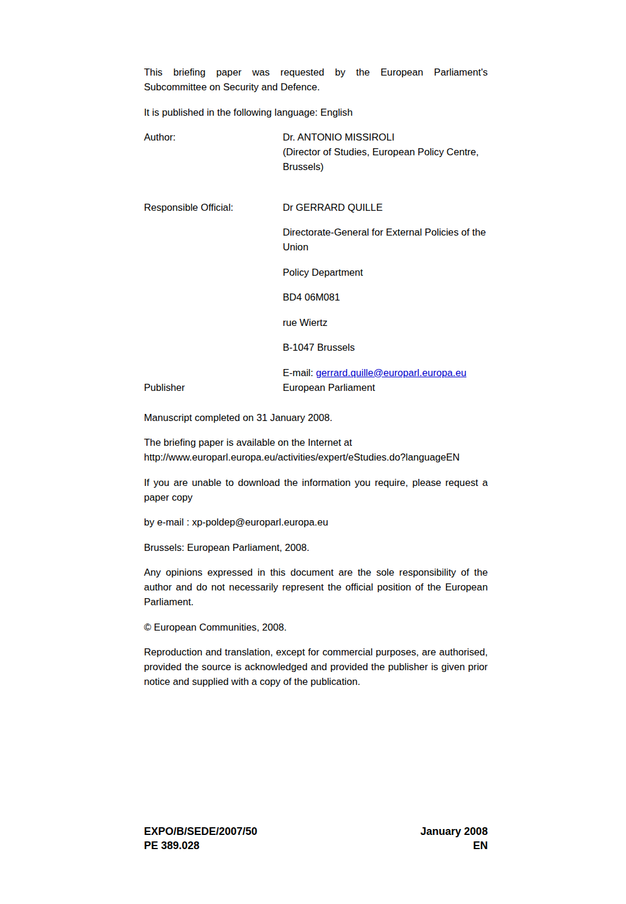This briefing paper was requested by the European Parliament's Subcommittee on Security and Defence.
It is published in the following language: English
Author:
Dr. ANTONIO MISSIROLI
(Director of Studies, European Policy Centre, Brussels)
Responsible Official:
Dr GERRARD QUILLE
Directorate-General for External Policies of the Union
Policy Department
BD4 06M081
rue Wiertz
B-1047 Brussels
E-mail: gerrard.quille@europarl.europa.eu
Publisher
European Parliament
Manuscript completed on 31 January 2008.
The briefing paper is available on the Internet at
http://www.europarl.europa.eu/activities/expert/eStudies.do?languageEN
If you are unable to download the information you require, please request a paper copy
by e-mail : xp-poldep@europarl.europa.eu
Brussels: European Parliament, 2008.
Any opinions expressed in this document are the sole responsibility of the author and do not necessarily represent the official position of the European Parliament.
© European Communities, 2008.
Reproduction and translation, except for commercial purposes, are authorised, provided the source is acknowledged and provided the publisher is given prior notice and supplied with a copy of the publication.
EXPO/B/SEDE/2007/50
PE 389.028
January 2008
EN